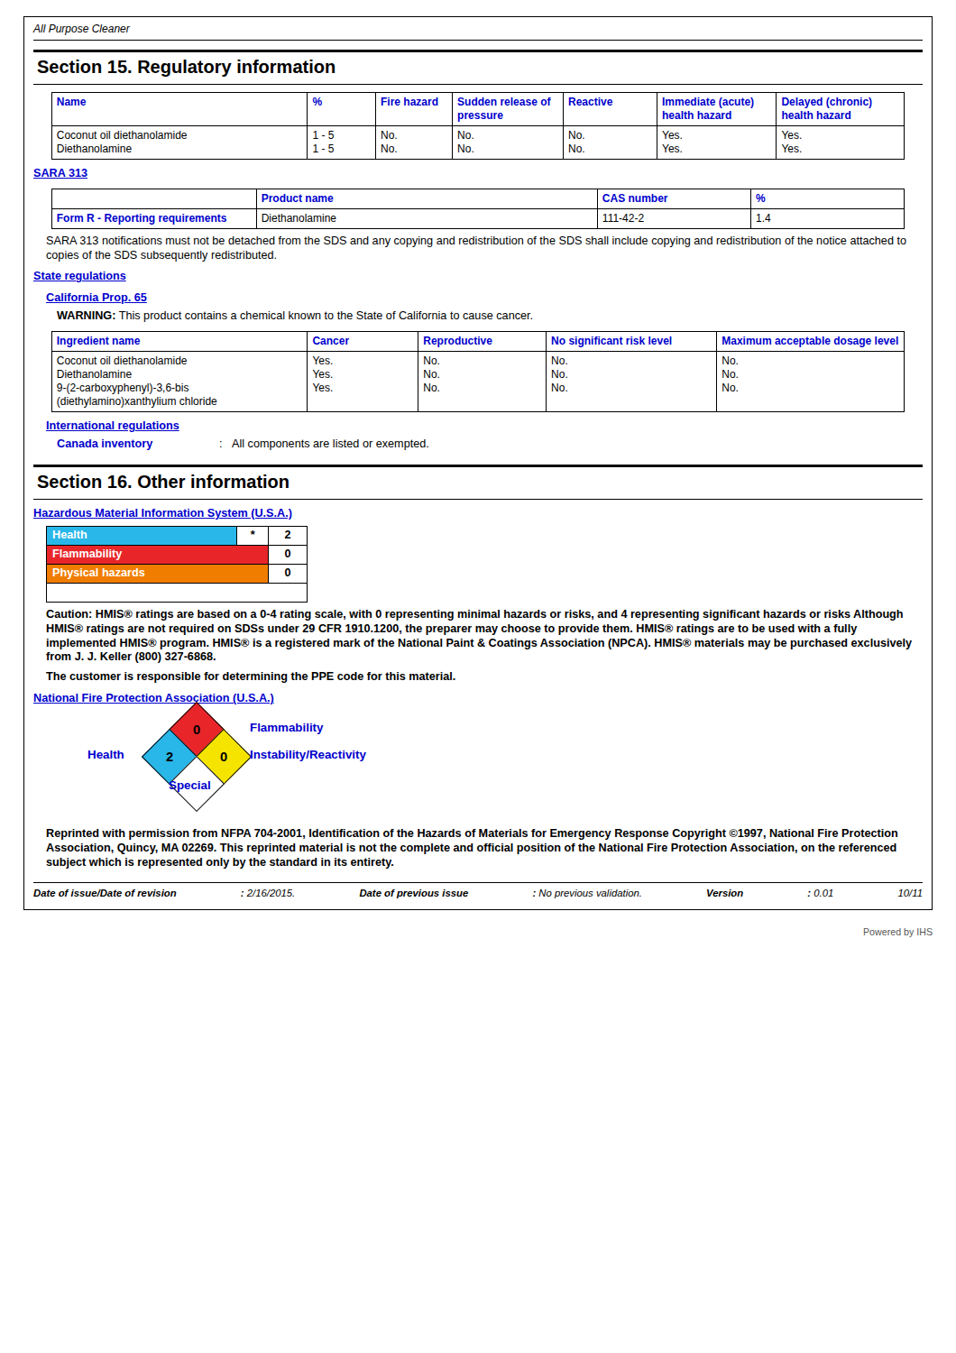All Purpose Cleaner
Section 15. Regulatory information
| Name | % | Fire hazard | Sudden release of pressure | Reactive | Immediate (acute) health hazard | Delayed (chronic) health hazard |
| --- | --- | --- | --- | --- | --- | --- |
| Coconut oil diethanolamide Diethanolamine | 1 - 5 1 - 5 | No. No. | No. No. | No. No. | Yes. Yes. | Yes. Yes. |
SARA 313
| | Product name | CAS number | % |
| --- | --- | --- | --- |
| Form R - Reporting requirements | Diethanolamine | 111-42-2 | 1.4 |
SARA 313 notifications must not be detached from the SDS and any copying and redistribution of the SDS shall include copying and redistribution of the notice attached to copies of the SDS subsequently redistributed.
State regulations
California Prop. 65
WARNING: This product contains a chemical known to the State of California to cause cancer.
| Ingredient name | Cancer | Reproductive | No significant risk level | Maximum acceptable dosage level |
| --- | --- | --- | --- | --- |
| Coconut oil diethanolamide Diethanolamine 9-(2-carboxyphenyl)-3,6-bis (diethylamino)xanthylium chloride | Yes. Yes. Yes. | No. No. No. | No. No. No. | No. No. No. |
International regulations
Canada inventory : All components are listed or exempted.
Section 16. Other information
Hazardous Material Information System (U.S.A.)
| Health | * | 2 |
| Flammability | 0 |
| Physical hazards | 0 |
Caution: HMIS® ratings are based on a 0-4 rating scale, with 0 representing minimal hazards or risks, and 4 representing significant hazards or risks Although HMIS® ratings are not required on SDSs under 29 CFR 1910.1200, the preparer may choose to provide them. HMIS® ratings are to be used with a fully implemented HMIS® program. HMIS® is a registered mark of the National Paint & Coatings Association (NPCA). HMIS® materials may be purchased exclusively from J. J. Keller (800) 327-6868.
The customer is responsible for determining the PPE code for this material.
National Fire Protection Association (U.S.A.)
0
2
0
Flammability
Instability/Reactivity
Health
Special
Reprinted with permission from NFPA 704-2001, Identification of the Hazards of Materials for Emergency Response Copyright ©1997, National Fire Protection Association, Quincy, MA 02269. This reprinted material is not the complete and official position of the National Fire Protection Association, on the referenced subject which is represented only by the standard in its entirety.
Date of issue/Date of revision : 2/16/2015. Date of previous issue : No previous validation. Version : 0.01 10/11
Powered by IHS